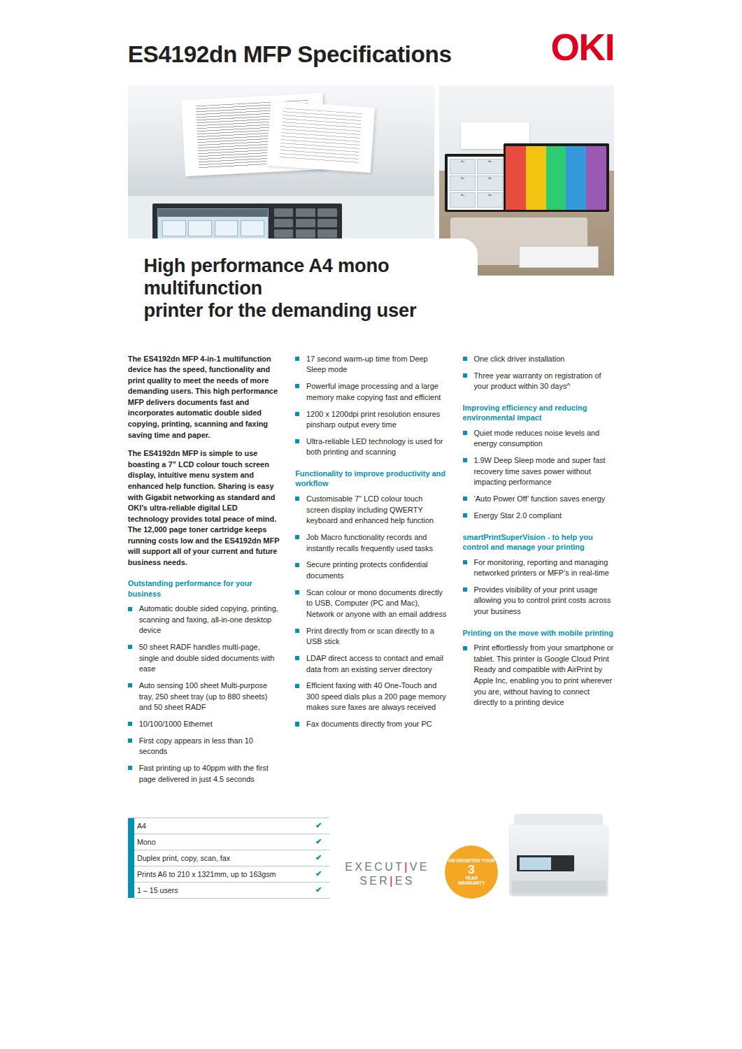ES4192dn MFP Specifications
OKI
Aa Aa Aa Aa Aa Aa Aa Aa Aa
High performance A4 mono multifunction
printer for the demanding user
The ES4192dn MFP 4-in-1 multifunction device has the speed, functionality and print quality to meet the needs of more demanding users. This high performance MFP delivers documents fast and incorporates automatic double sided copying, printing, scanning and faxing saving time and paper.
The ES4192dn MFP is simple to use boasting a 7” LCD colour touch screen display, intuitive menu system and enhanced help function. Sharing is easy with Gigabit networking as standard and OKI’s ultra-reliable digital LED technology provides total peace of mind. The 12,000 page toner cartridge keeps running costs low and the ES4192dn MFP will support all of your current and future business needs.
Outstanding performance for your business
Automatic double sided copying, printing, scanning and faxing, all-in-one desktop device
50 sheet RADF handles multi-page, single and double sided documents with ease
Auto sensing 100 sheet Multi-purpose tray, 250 sheet tray (up to 880 sheets) and 50 sheet RADF
10/100/1000 Ethernet
First copy appears in less than 10 seconds
Fast printing up to 40ppm with the first page delivered in just 4.5 seconds
17 second warm-up time from Deep Sleep mode
Powerful image processing and a large memory make copying fast and efficient
1200 x 1200dpi print resolution ensures pinsharp output every time
Ultra-reliable LED technology is used for both printing and scanning
Functionality to improve productivity and workflow
Customisable 7” LCD colour touch screen display including QWERTY keyboard and enhanced help function
Job Macro functionality records and instantly recalls frequently used tasks
Secure printing protects confidential documents
Scan colour or mono documents directly to USB, Computer (PC and Mac), Network or anyone with an email address
Print directly from or scan directly to a USB stick
LDAP direct access to contact and email data from an existing server directory
Efficient faxing with 40 One-Touch and 300 speed dials plus a 200 page memory makes sure faxes are always received
Fax documents directly from your PC
One click driver installation
Three year warranty on registration of your product within 30 days^
Improving efficiency and reducing environmental impact
Quiet mode reduces noise levels and energy consumption
1.9W Deep Sleep mode and super fast recovery time saves power without impacting performance
‘Auto Power Off’ function saves energy
Energy Star 2.0 compliant
smartPrintSuperVision - to help you control and manage your printing
For monitoring, reporting and managing networked printers or MFP’s in real-time
Provides visibility of your print usage allowing you to control print costs across your business
Printing on the move with mobile printing
Print effortlessly from your smartphone or tablet. This printer is Google Cloud Print Ready and compatible with AirPrint by Apple Inc, enabling you to print wherever you are, without having to connect directly to a printing device
| | A4 | ✔ |
| | Mono | ✔ |
| | Duplex print, copy, scan, fax | ✔ |
| | Prints A6 to 210 x 1321mm, up to 163gsm | ✔ |
| | 1 – 15 users | ✔ |
EXECUT|VE
SER|ES
ON REGISTER YOUR 3 YEAR
WARRANTY